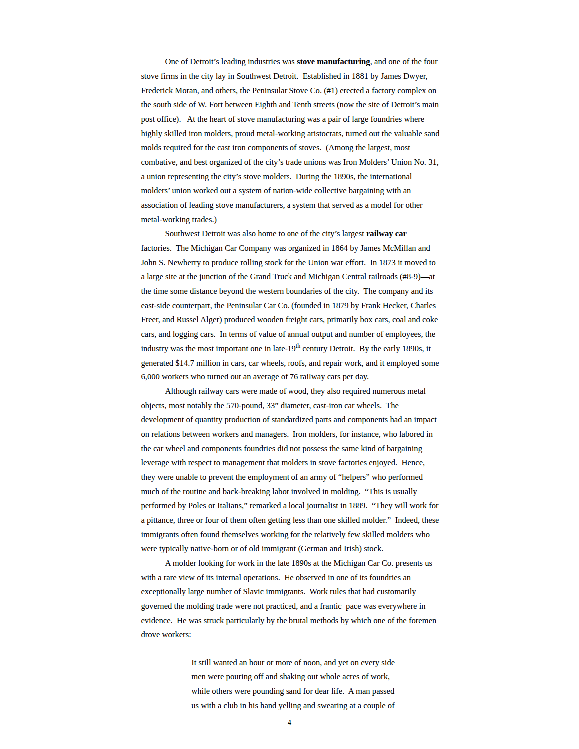One of Detroit’s leading industries was stove manufacturing, and one of the four stove firms in the city lay in Southwest Detroit. Established in 1881 by James Dwyer, Frederick Moran, and others, the Peninsular Stove Co. (#1) erected a factory complex on the south side of W. Fort between Eighth and Tenth streets (now the site of Detroit’s main post office). At the heart of stove manufacturing was a pair of large foundries where highly skilled iron molders, proud metal-working aristocrats, turned out the valuable sand molds required for the cast iron components of stoves. (Among the largest, most combative, and best organized of the city’s trade unions was Iron Molders’ Union No. 31, a union representing the city’s stove molders. During the 1890s, the international molders’ union worked out a system of nation-wide collective bargaining with an association of leading stove manufacturers, a system that served as a model for other metal-working trades.)
Southwest Detroit was also home to one of the city’s largest railway car factories. The Michigan Car Company was organized in 1864 by James McMillan and John S. Newberry to produce rolling stock for the Union war effort. In 1873 it moved to a large site at the junction of the Grand Truck and Michigan Central railroads (#8-9)—at the time some distance beyond the western boundaries of the city. The company and its east-side counterpart, the Peninsular Car Co. (founded in 1879 by Frank Hecker, Charles Freer, and Russel Alger) produced wooden freight cars, primarily box cars, coal and coke cars, and logging cars. In terms of value of annual output and number of employees, the industry was the most important one in late-19th century Detroit. By the early 1890s, it generated $14.7 million in cars, car wheels, roofs, and repair work, and it employed some 6,000 workers who turned out an average of 76 railway cars per day.
Although railway cars were made of wood, they also required numerous metal objects, most notably the 570-pound, 33” diameter, cast-iron car wheels. The development of quantity production of standardized parts and components had an impact on relations between workers and managers. Iron molders, for instance, who labored in the car wheel and components foundries did not possess the same kind of bargaining leverage with respect to management that molders in stove factories enjoyed. Hence, they were unable to prevent the employment of an army of “helpers” who performed much of the routine and back-breaking labor involved in molding. “This is usually performed by Poles or Italians,” remarked a local journalist in 1889. “They will work for a pittance, three or four of them often getting less than one skilled molder.” Indeed, these immigrants often found themselves working for the relatively few skilled molders who were typically native-born or of old immigrant (German and Irish) stock.
A molder looking for work in the late 1890s at the Michigan Car Co. presents us with a rare view of its internal operations. He observed in one of its foundries an exceptionally large number of Slavic immigrants. Work rules that had customarily governed the molding trade were not practiced, and a frantic pace was everywhere in evidence. He was struck particularly by the brutal methods by which one of the foremen drove workers:
It still wanted an hour or more of noon, and yet on every side men were pouring off and shaking out whole acres of work, while others were pounding sand for dear life. A man passed us with a club in his hand yelling and swearing at a couple of
4